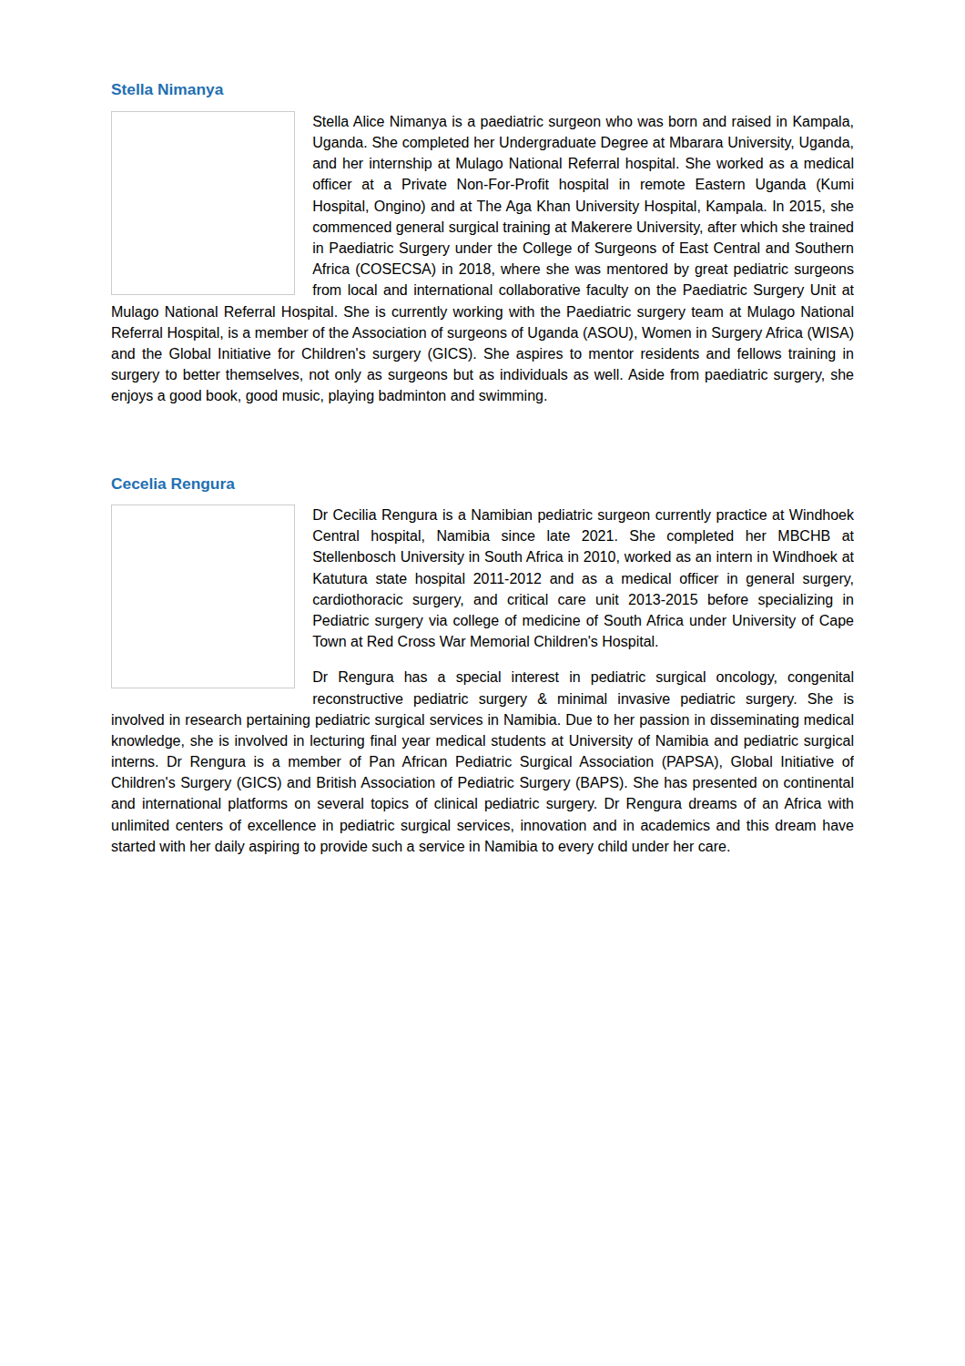Stella Nimanya
Stella Alice Nimanya is a paediatric surgeon who was born and raised in Kampala, Uganda. She completed her Undergraduate Degree at Mbarara University, Uganda, and her internship at Mulago National Referral hospital. She worked as a medical officer at a Private Non-For-Profit hospital in remote Eastern Uganda (Kumi Hospital, Ongino) and at The Aga Khan University Hospital, Kampala. In 2015, she commenced general surgical training at Makerere University, after which she trained in Paediatric Surgery under the College of Surgeons of East Central and Southern Africa (COSECSA) in 2018, where she was mentored by great pediatric surgeons from local and international collaborative faculty on the Paediatric Surgery Unit at Mulago National Referral Hospital. She is currently working with the Paediatric surgery team at Mulago National Referral Hospital, is a member of the Association of surgeons of Uganda (ASOU), Women in Surgery Africa (WISA) and the Global Initiative for Children's surgery (GICS). She aspires to mentor residents and fellows training in surgery to better themselves, not only as surgeons but as individuals as well. Aside from paediatric surgery, she enjoys a good book, good music, playing badminton and swimming.
Cecelia Rengura
Dr Cecilia Rengura is a Namibian pediatric surgeon currently practice at Windhoek Central hospital, Namibia since late 2021. She completed her MBCHB at Stellenbosch University in South Africa in 2010, worked as an intern in Windhoek at Katutura state hospital 2011-2012 and as a medical officer in general surgery, cardiothoracic surgery, and critical care unit 2013-2015 before specializing in Pediatric surgery via college of medicine of South Africa under University of Cape Town at Red Cross War Memorial Children's Hospital.
Dr Rengura has a special interest in pediatric surgical oncology, congenital reconstructive pediatric surgery & minimal invasive pediatric surgery. She is involved in research pertaining pediatric surgical services in Namibia. Due to her passion in disseminating medical knowledge, she is involved in lecturing final year medical students at University of Namibia and pediatric surgical interns. Dr Rengura is a member of Pan African Pediatric Surgical Association (PAPSA), Global Initiative of Children's Surgery (GICS) and British Association of Pediatric Surgery (BAPS). She has presented on continental and international platforms on several topics of clinical pediatric surgery. Dr Rengura dreams of an Africa with unlimited centers of excellence in pediatric surgical services, innovation and in academics and this dream have started with her daily aspiring to provide such a service in Namibia to every child under her care.